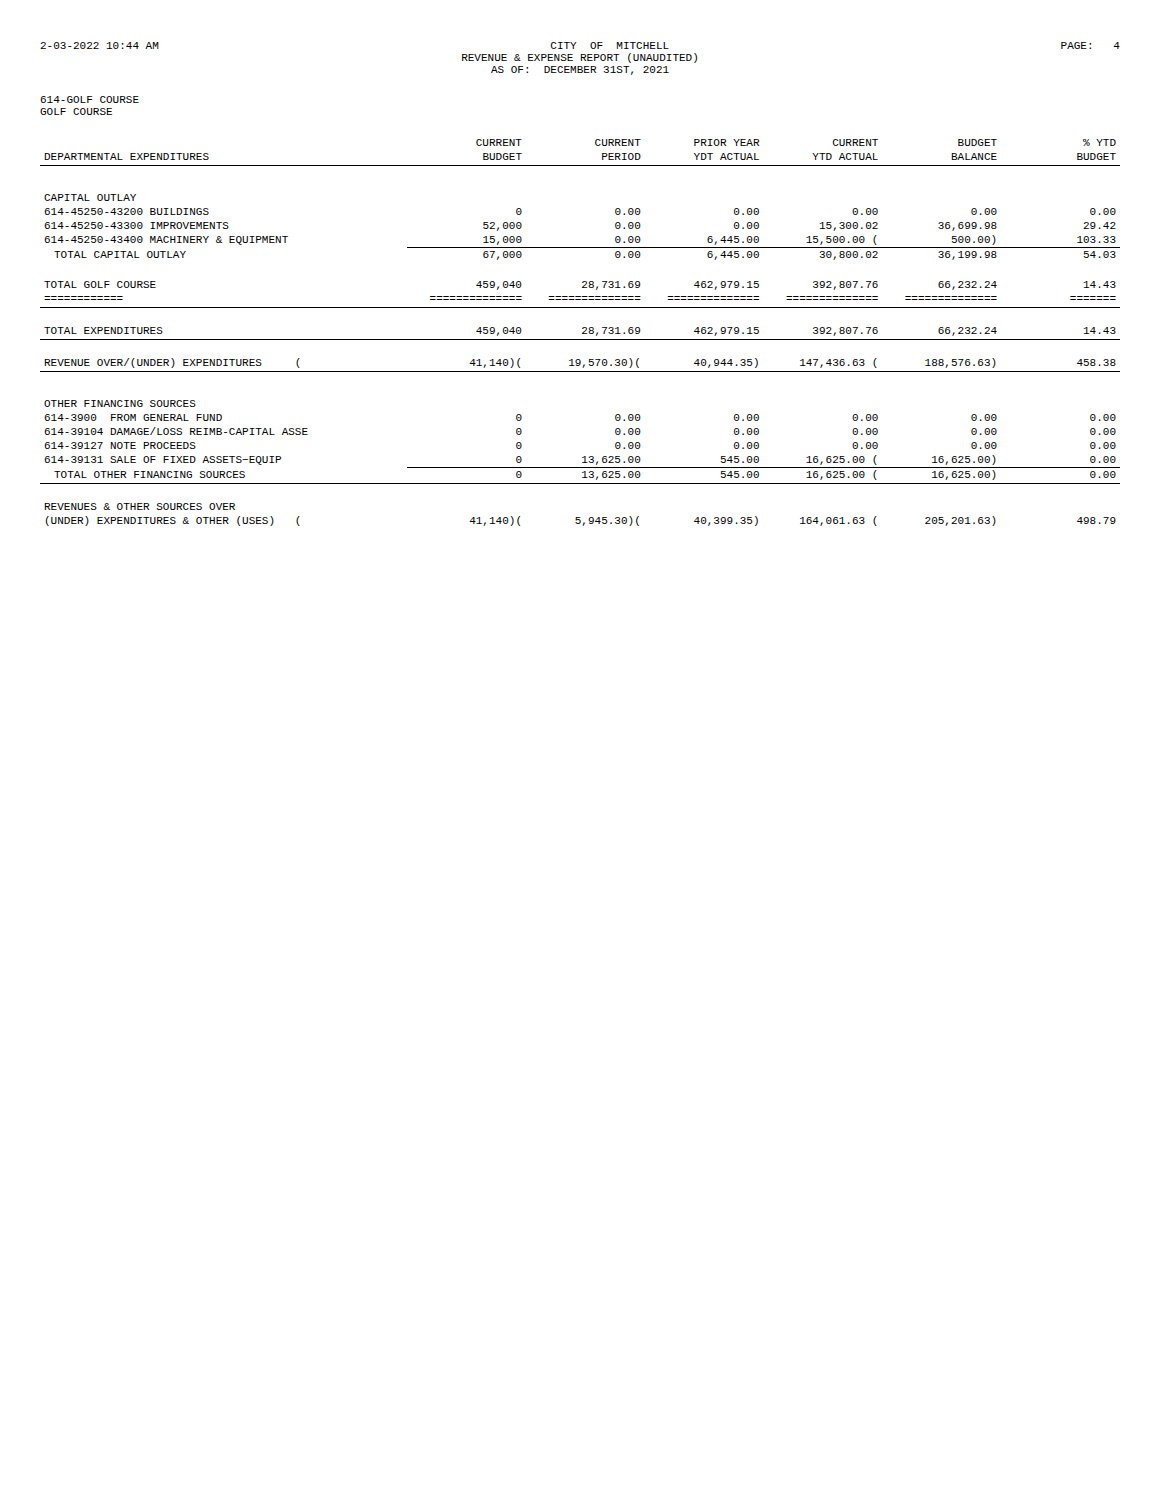2-03-2022 10:44 AM CITY OF MITCHELL PAGE: 4
REVENUE & EXPENSE REPORT (UNAUDITED)
AS OF: DECEMBER 31ST, 2021
614-GOLF COURSE
GOLF COURSE
| | CURRENT | CURRENT | PRIOR YEAR | CURRENT | BUDGET | % YTD |
| --- | --- | --- | --- | --- | --- | --- |
| DEPARTMENTAL EXPENDITURES | BUDGET | PERIOD | YDT ACTUAL | YTD ACTUAL | BALANCE | BUDGET |
| CAPITAL OUTLAY | |
| 614-45250-43200 BUILDINGS | 0 | 0.00 | 0.00 | 0.00 | 0.00 | 0.00 |
| 614-45250-43300 IMPROVEMENTS | 52,000 | 0.00 | 0.00 | 15,300.02 | 36,699.98 | 29.42 |
| 614-45250-43400 MACHINERY & EQUIPMENT | 15,000 | 0.00 | 6,445.00 | 15,500.00 ( | 500.00) | 103.33 |
| TOTAL CAPITAL OUTLAY | 67,000 | 0.00 | 6,445.00 | 30,800.02 | 36,199.98 | 54.03 |
| TOTAL GOLF COURSE | 459,040 | 28,731.69 | 462,979.15 | 392,807.76 | 66,232.24 | 14.43 |
| ============ | ============== | ============== | ============== | ============== | ============== | ======= |
| TOTAL EXPENDITURES | 459,040 | 28,731.69 | 462,979.15 | 392,807.76 | 66,232.24 | 14.43 |
| REVENUE OVER/(UNDER) EXPENDITURES ( | 41,140)( | 19,570.30)( | 40,944.35) | 147,436.63 ( | 188,576.63) | 458.38 |
| OTHER FINANCING SOURCES | |
| 614-3900 FROM GENERAL FUND | 0 | 0.00 | 0.00 | 0.00 | 0.00 | 0.00 |
| 614-39104 DAMAGE/LOSS REIMB-CAPITAL ASSE | 0 | 0.00 | 0.00 | 0.00 | 0.00 | 0.00 |
| 614-39127 NOTE PROCEEDS | 0 | 0.00 | 0.00 | 0.00 | 0.00 | 0.00 |
| 614-39131 SALE OF FIXED ASSETS−EQUIP | 0 | 13,625.00 | 545.00 | 16,625.00 ( | 16,625.00) | 0.00 |
| TOTAL OTHER FINANCING SOURCES | 0 | 13,625.00 | 545.00 | 16,625.00 ( | 16,625.00) | 0.00 |
| REVENUES & OTHER SOURCES OVER | |
| (UNDER) EXPENDITURES & OTHER (USES) ( | 41,140)( | 5,945.30)( | 40,399.35) | 164,061.63 ( | 205,201.63) | 498.79 |